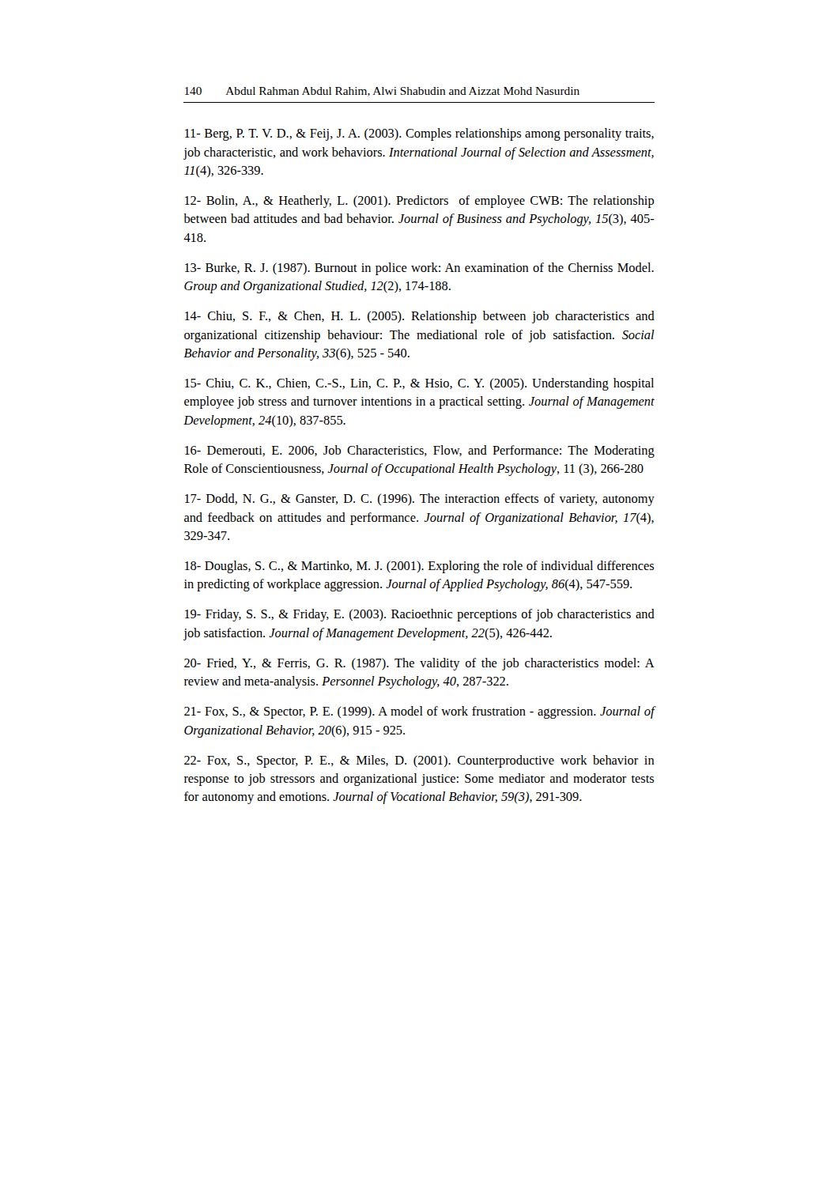140 Abdul Rahman Abdul Rahim, Alwi Shabudin and Aizzat Mohd Nasurdin
11- Berg, P. T. V. D., & Feij, J. A. (2003). Comples relationships among personality traits, job characteristic, and work behaviors. International Journal of Selection and Assessment, 11(4), 326-339.
12- Bolin, A., & Heatherly, L. (2001). Predictors of employee CWB: The relationship between bad attitudes and bad behavior. Journal of Business and Psychology, 15(3), 405-418.
13- Burke, R. J. (1987). Burnout in police work: An examination of the Cherniss Model. Group and Organizational Studied, 12(2), 174-188.
14- Chiu, S. F., & Chen, H. L. (2005). Relationship between job characteristics and organizational citizenship behaviour: The mediational role of job satisfaction. Social Behavior and Personality, 33(6), 525 - 540.
15- Chiu, C. K., Chien, C.-S., Lin, C. P., & Hsio, C. Y. (2005). Understanding hospital employee job stress and turnover intentions in a practical setting. Journal of Management Development, 24(10), 837-855.
16- Demerouti, E. 2006, Job Characteristics, Flow, and Performance: The Moderating Role of Conscientiousness, Journal of Occupational Health Psychology, 11 (3), 266-280
17- Dodd, N. G., & Ganster, D. C. (1996). The interaction effects of variety, autonomy and feedback on attitudes and performance. Journal of Organizational Behavior, 17(4), 329-347.
18- Douglas, S. C., & Martinko, M. J. (2001). Exploring the role of individual differences in predicting of workplace aggression. Journal of Applied Psychology, 86(4), 547-559.
19- Friday, S. S., & Friday, E. (2003). Racioethnic perceptions of job characteristics and job satisfaction. Journal of Management Development, 22(5), 426-442.
20- Fried, Y., & Ferris, G. R. (1987). The validity of the job characteristics model: A review and meta-analysis. Personnel Psychology, 40, 287-322.
21- Fox, S., & Spector, P. E. (1999). A model of work frustration - aggression. Journal of Organizational Behavior, 20(6), 915 - 925.
22- Fox, S., Spector, P. E., & Miles, D. (2001). Counterproductive work behavior in response to job stressors and organizational justice: Some mediator and moderator tests for autonomy and emotions. Journal of Vocational Behavior, 59(3), 291-309.